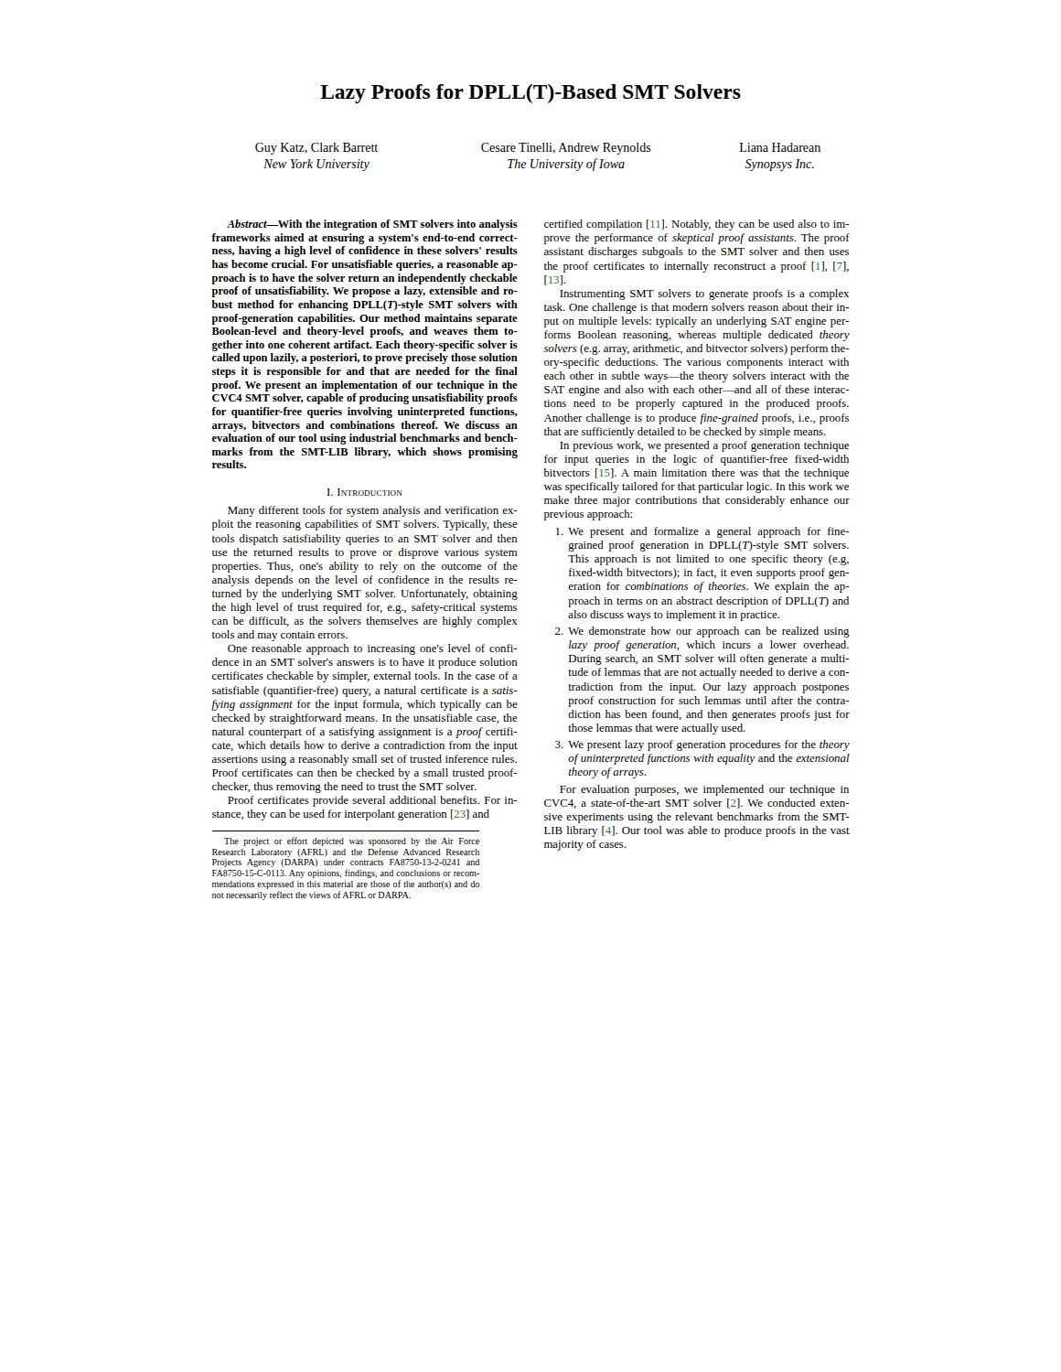Lazy Proofs for DPLL(T)-Based SMT Solvers
| Guy Katz, Clark Barrett | Cesare Tinelli, Andrew Reynolds | Liana Hadarean |
| New York University | The University of Iowa | Synopsys Inc. |
Abstract—With the integration of SMT solvers into analysis frameworks aimed at ensuring a system's end-to-end correctness, having a high level of confidence in these solvers' results has become crucial. For unsatisfiable queries, a reasonable approach is to have the solver return an independently checkable proof of unsatisfiability. We propose a lazy, extensible and robust method for enhancing DPLL(T)-style SMT solvers with proof-generation capabilities. Our method maintains separate Boolean-level and theory-level proofs, and weaves them together into one coherent artifact. Each theory-specific solver is called upon lazily, a posteriori, to prove precisely those solution steps it is responsible for and that are needed for the final proof. We present an implementation of our technique in the CVC4 SMT solver, capable of producing unsatisfiability proofs for quantifier-free queries involving uninterpreted functions, arrays, bitvectors and combinations thereof. We discuss an evaluation of our tool using industrial benchmarks and benchmarks from the SMT-LIB library, which shows promising results.
I. Introduction
Many different tools for system analysis and verification exploit the reasoning capabilities of SMT solvers. Typically, these tools dispatch satisfiability queries to an SMT solver and then use the returned results to prove or disprove various system properties. Thus, one's ability to rely on the outcome of the analysis depends on the level of confidence in the results returned by the underlying SMT solver. Unfortunately, obtaining the high level of trust required for, e.g., safety-critical systems can be difficult, as the solvers themselves are highly complex tools and may contain errors.
One reasonable approach to increasing one's level of confidence in an SMT solver's answers is to have it produce solution certificates checkable by simpler, external tools. In the case of a satisfiable (quantifier-free) query, a natural certificate is a satisfying assignment for the input formula, which typically can be checked by straightforward means. In the unsatisfiable case, the natural counterpart of a satisfying assignment is a proof certificate, which details how to derive a contradiction from the input assertions using a reasonably small set of trusted inference rules. Proof certificates can then be checked by a small trusted proof-checker, thus removing the need to trust the SMT solver.
Proof certificates provide several additional benefits. For instance, they can be used for interpolant generation [23] and
The project or effort depicted was sponsored by the Air Force Research Laboratory (AFRL) and the Defense Advanced Research Projects Agency (DARPA) under contracts FA8750-13-2-0241 and FA8750-15-C-0113. Any opinions, findings, and conclusions or recommendations expressed in this material are those of the author(s) and do not necessarily reflect the views of AFRL or DARPA.
certified compilation [11]. Notably, they can be used also to improve the performance of skeptical proof assistants. The proof assistant discharges subgoals to the SMT solver and then uses the proof certificates to internally reconstruct a proof [1], [7], [13].
Instrumenting SMT solvers to generate proofs is a complex task. One challenge is that modern solvers reason about their input on multiple levels: typically an underlying SAT engine performs Boolean reasoning, whereas multiple dedicated theory solvers (e.g. array, arithmetic, and bitvector solvers) perform theory-specific deductions. The various components interact with each other in subtle ways—the theory solvers interact with the SAT engine and also with each other—and all of these interactions need to be properly captured in the produced proofs. Another challenge is to produce fine-grained proofs, i.e., proofs that are sufficiently detailed to be checked by simple means.
In previous work, we presented a proof generation technique for input queries in the logic of quantifier-free fixed-width bitvectors [15]. A main limitation there was that the technique was specifically tailored for that particular logic. In this work we make three major contributions that considerably enhance our previous approach:
We present and formalize a general approach for fine-grained proof generation in DPLL(T)-style SMT solvers. This approach is not limited to one specific theory (e.g, fixed-width bitvectors); in fact, it even supports proof generation for combinations of theories. We explain the approach in terms on an abstract description of DPLL(T) and also discuss ways to implement it in practice.
We demonstrate how our approach can be realized using lazy proof generation, which incurs a lower overhead. During search, an SMT solver will often generate a multitude of lemmas that are not actually needed to derive a contradiction from the input. Our lazy approach postpones proof construction for such lemmas until after the contradiction has been found, and then generates proofs just for those lemmas that were actually used.
We present lazy proof generation procedures for the theory of uninterpreted functions with equality and the extensional theory of arrays.
For evaluation purposes, we implemented our technique in CVC4, a state-of-the-art SMT solver [2]. We conducted extensive experiments using the relevant benchmarks from the SMT-LIB library [4]. Our tool was able to produce proofs in the vast majority of cases.